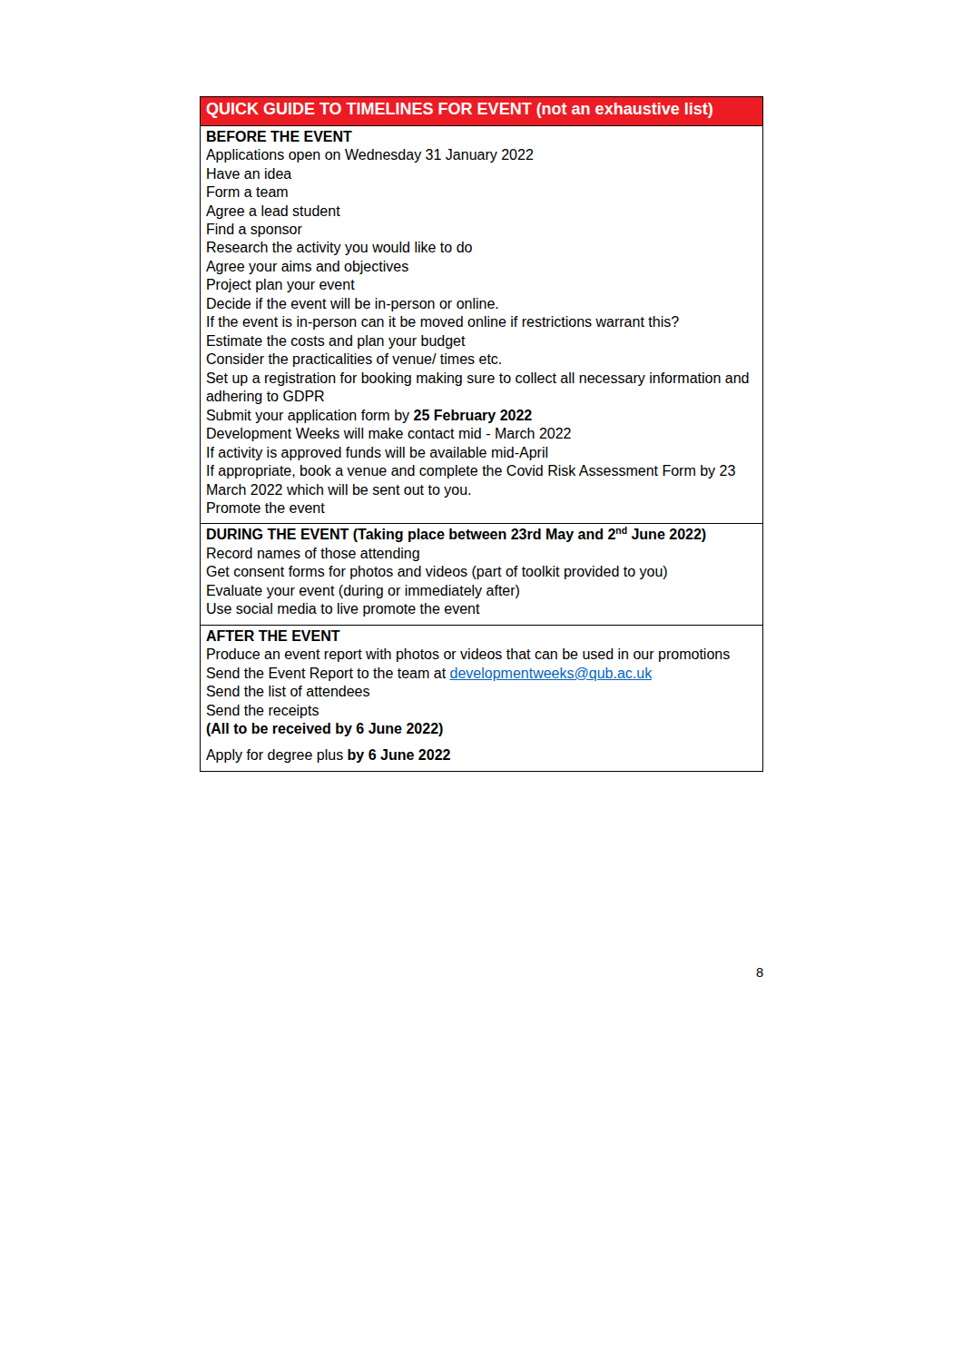| QUICK GUIDE TO TIMELINES FOR EVENT (not an exhaustive list) |
| BEFORE THE EVENT Applications open on Wednesday 31 January 2022 Have an idea Form a team Agree a lead student Find a sponsor Research the activity you would like to do Agree your aims and objectives Project plan your event Decide if the event will be in-person or online. If the event is in-person can it be moved online if restrictions warrant this? Estimate the costs and plan your budget Consider the practicalities of venue/ times etc. Set up a registration for booking making sure to collect all necessary information and adhering to GDPR Submit your application form by 25 February 2022 Development Weeks will make contact mid - March 2022 If activity is approved funds will be available mid-April If appropriate, book a venue and complete the Covid Risk Assessment Form by 23 March 2022 which will be sent out to you. Promote the event |
| DURING THE EVENT (Taking place between 23rd May and 2 nd June 2022) Record names of those attending Get consent forms for photos and videos (part of toolkit provided to you) Evaluate your event (during or immediately after) Use social media to live promote the event |
| AFTER THE EVENT Produce an event report with photos or videos that can be used in our promotions Send the Event Report to the team at developmentweeks@qub.ac.uk Send the list of attendees Send the receipts (All to be received by 6 June 2022) Apply for degree plus by 6 June 2022 |
8